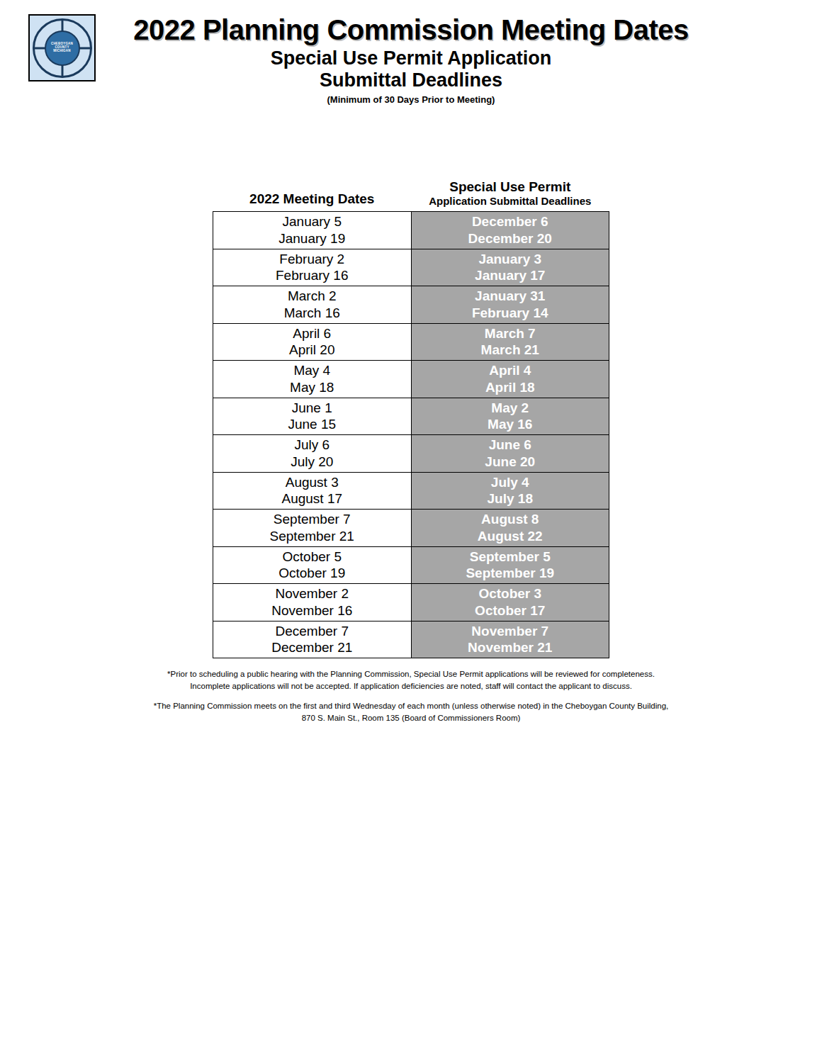CHEBOYGAN
COUNTY
MICHIGAN
2022 Planning Commission Meeting Dates
Special Use Permit Application
Submittal Deadlines
(Minimum of 30 Days Prior to Meeting)
| 2022 Meeting Dates | Special Use Permit Application Submittal Deadlines |
| --- | --- |
| January 5 January 19 | December 6 December 20 |
| February 2 February 16 | January 3 January 17 |
| March 2 March 16 | January 31 February 14 |
| April 6 April 20 | March 7 March 21 |
| May 4 May 18 | April 4 April 18 |
| June 1 June 15 | May 2 May 16 |
| July 6 July 20 | June 6 June 20 |
| August 3 August 17 | July 4 July 18 |
| September 7 September 21 | August 8 August 22 |
| October 5 October 19 | September 5 September 19 |
| November 2 November 16 | October 3 October 17 |
| December 7 December 21 | November 7 November 21 |
*Prior to scheduling a public hearing with the Planning Commission, Special Use Permit applications will be reviewed for completeness.
Incomplete applications will not be accepted. If application deficiencies are noted, staff will contact the applicant to discuss.
*The Planning Commission meets on the first and third Wednesday of each month (unless otherwise noted) in the Cheboygan County Building,
870 S. Main St., Room 135 (Board of Commissioners Room)